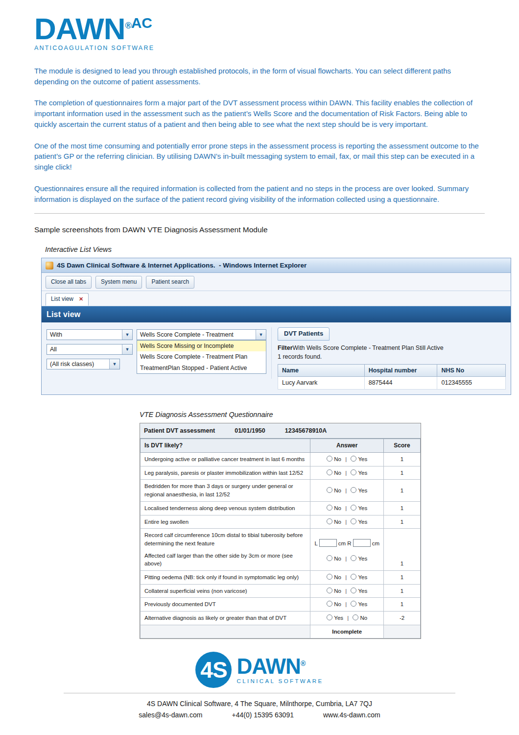DAWN®AC
Anticoagulation Software
The module is designed to lead you through established protocols, in the form of visual flowcharts. You can select different paths depending on the outcome of patient assessments.
The completion of questionnaires form a major part of the DVT assessment process within DAWN. This facility enables the collection of important information used in the assessment such as the patient’s Wells Score and the documentation of Risk Factors. Being able to quickly ascertain the current status of a patient and then being able to see what the next step should be is very important.
One of the most time consuming and potentially error prone steps in the assessment process is reporting the assessment outcome to the patient’s GP or the referring clinician. By utilising DAWN’s in-built messaging system to email, fax, or mail this step can be executed in a single click!
Questionnaires ensure all the required information is collected from the patient and no steps in the process are over looked. Summary information is displayed on the surface of the patient record giving visibility of the information collected using a questionnaire.
Sample screenshots from DAWN VTE Diagnosis Assessment Module
Interactive List Views
4S Dawn Clinical Software & Internet Applications. - Windows Internet Explorer
Close all tabs System menu Patient search
List view ✕
List view
With ▼
All ▼
(All risk classes) ▼
Wells Score Complete - Treatment ▼
Wells Score Missing or Incomplete
Wells Score Complete - Treatment Plan
TreatmentPlan Stopped - Patient Active
DVT Patients
Filter With Wells Score Complete - Treatment Plan Still Active
1 records found.
| Name | Hospital number | NHS No |
| --- | --- | --- |
| Lucy Aarvark | 8875444 | 012345555 |
VTE Diagnosis Assessment Questionnaire
Patient DVT assessment 01/01/1950 12345678910A
| Is DVT likely? | Answer | Score |
| --- | --- | --- |
| Undergoing active or palliative cancer treatment in last 6 months | No / Yes | 1 |
| Leg paralysis, paresis or plaster immobilization within last 12/52 | No / Yes | 1 |
| Bedridden for more than 3 days or surgery under general or regional anaesthesia, in last 12/52 | No / Yes | 1 |
| Localised tenderness along deep venous system distribution | No / Yes | 1 |
| Entire leg swollen | No / Yes | 1 |
| Record calf circumference 10cm distal to tibial tuberosity before determining the next feature Affected calf larger than the other side by 3cm or more (see above) | L cm R cm No / Yes | 1 |
| Pitting oedema (NB: tick only if found in symptomatic leg only) | No / Yes | 1 |
| Collateral superficial veins (non varicose) | No / Yes | 1 |
| Previously documented DVT | No / Yes | 1 |
| Alternative diagnosis as likely or greater than that of DVT | Yes / No | -2 |
| | Incomplete | |
4S
DAWN®
CLINICAL SOFTWARE
4S DAWN Clinical Software, 4 The Square, Milnthorpe, Cumbria, LA7 7QJ
sales@4s-dawn.com +44(0) 15395 63091 www.4s-dawn.com